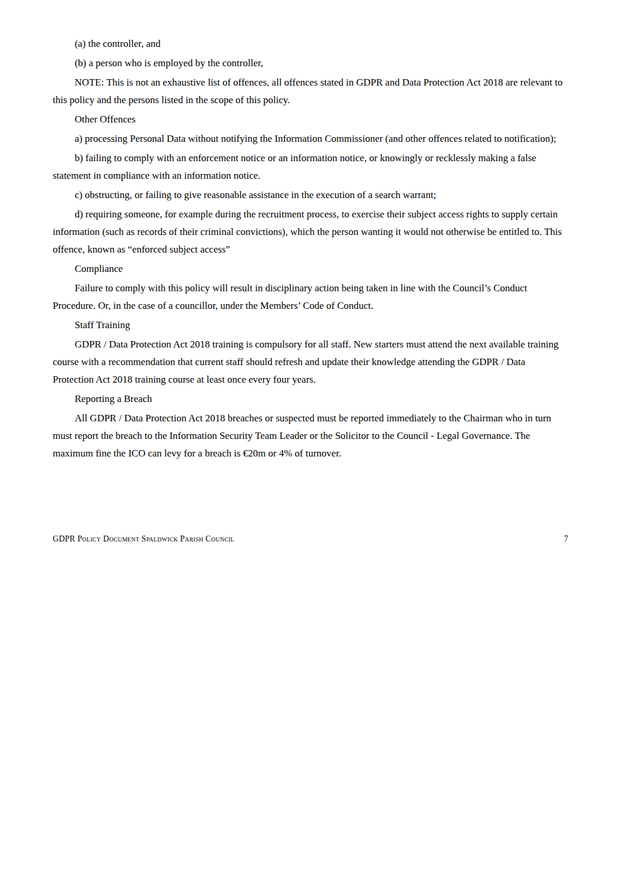(a) the controller, and
(b) a person who is employed by the controller,
NOTE: This is not an exhaustive list of offences, all offences stated in GDPR and Data Protection Act 2018 are relevant to this policy and the persons listed in the scope of this policy.
Other Offences
a) processing Personal Data without notifying the Information Commissioner (and other offences related to notification);
b) failing to comply with an enforcement notice or an information notice, or knowingly or recklessly making a false statement in compliance with an information notice.
c) obstructing, or failing to give reasonable assistance in the execution of a search warrant;
d) requiring someone, for example during the recruitment process, to exercise their subject access rights to supply certain information (such as records of their criminal convictions), which the person wanting it would not otherwise be entitled to. This offence, known as “enforced subject access”
Compliance
Failure to comply with this policy will result in disciplinary action being taken in line with the Council’s Conduct Procedure. Or, in the case of a councillor, under the Members’ Code of Conduct.
Staff Training
GDPR / Data Protection Act 2018 training is compulsory for all staff. New starters must attend the next available training course with a recommendation that current staff should refresh and update their knowledge attending the GDPR / Data Protection Act 2018 training course at least once every four years.
Reporting a Breach
All GDPR / Data Protection Act 2018 breaches or suspected must be reported immediately to the Chairman who in turn must report the breach to the Information Security Team Leader or the Solicitor to the Council - Legal Governance. The maximum fine the ICO can levy for a breach is €20m or 4% of turnover.
GDPR Policy Document Spaldwick Parish Council 7